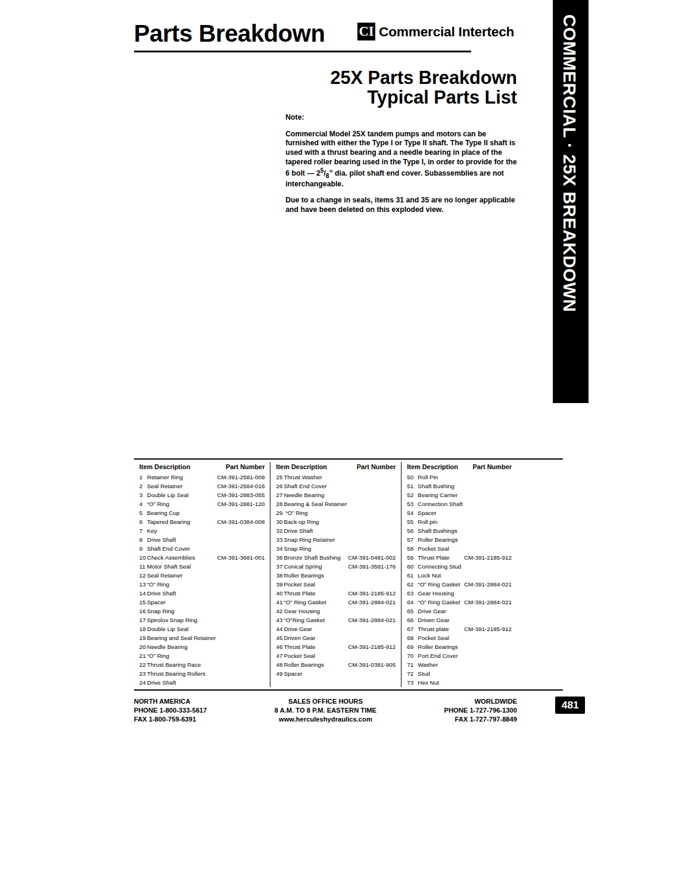COMMERCIAL · 25X BREAKDOWN
481
Parts Breakdown
CI
Commercial Intertech
25X Parts Breakdown
Typical Parts List
Note:
Commercial Model 25X tandem pumps and motors can be furnished with either the Type I or Type II shaft. The Type II shaft is used with a thrust bearing and a needle bearing in place of the tapered roller bearing used in the Type I, in order to provide for the 6 bolt — 25/8” dia. pilot shaft end cover. Subassemblies are not interchangeable.
Due to a change in seals, items 31 and 35 are no longer applicable and have been deleted on this exploded view.
25X exploded view with numbered callouts 1–73.
| Item Description | Part Number |
| --- | --- |
| 1 | Retainer Ring | CM-391-2581-009 |
| 2 | Seal Retainer | CM-391-2584-016 |
| 3 | Double Lip Seal | CM-391-2883-055 |
| 4 | “O” Ring | CM-391-2881-120 |
| 5 | Bearing Cup | |
| 6 | Tapered Bearing | CM-391-0384-008 |
| 7 | Key | |
| 8 | Drive Shaft | |
| 9 | Shaft End Cover | |
| 10 | Check Assemblies | CM-391-3681-001 |
| 11 | Motor Shaft Seal | |
| 12 | Seal Retainer | |
| 13 | “O” Ring | |
| 14 | Drive Shaft | |
| 15 | Spacer | |
| 16 | Snap Ring | |
| 17 | Spirolox Snap Ring | |
| 18 | Double Lip Seal | |
| 19 | Bearing and Seal Retainer | |
| 20 | Needle Bearing | |
| 21 | “O” Ring | |
| 22 | Thrust Bearing Race | |
| 23 | Thrust Bearing Rollers | |
| 24 | Drive Shaft | |
| Item Description | Part Number |
| --- | --- |
| 25 | Thrust Washer | |
| 26 | Shaft End Cover | |
| 27 | Needle Bearing | |
| 28 | Bearing & Seal Retainer | |
| 29 | “O” Ring | |
| 30 | Back-up Ring | |
| 32 | Drive Shaft | |
| 33 | Snap Ring Retainer | |
| 34 | Snap Ring | |
| 36 | Bronze Shaft Bushing | CM-391-0481-002 |
| 37 | Conical Spring | CM-391-3581-176 |
| 38 | Roller Bearings | |
| 39 | Pocket Seal | |
| 40 | Thrust Plate | CM-391-2185-912 |
| 41 | “O” Ring Gasket | CM-391-2884-021 |
| 42 | Gear Housing | |
| 43 | “O”Ring Gasket | CM-391-2884-021 |
| 44 | Drive Gear | |
| 45 | Driven Gear | |
| 46 | Thrust Plate | CM-391-2185-912 |
| 47 | Pocket Seal | |
| 48 | Roller Bearings | CM-391-0381-905 |
| 49 | Spacer | |
| Item Description | Part Number |
| --- | --- |
| 50 | Roll Pin | |
| 51 | Shaft Bushing | |
| 52 | Bearing Carrier | |
| 53 | Connection Shaft | |
| 54 | Spacer | |
| 55 | Roll pin | |
| 56 | Shaft Bushings | |
| 57 | Roller Bearings | |
| 58 | Pocket Seal | |
| 59 | Thrust Plate | CM-391-2185-912 |
| 60 | Connecting Stud | |
| 61 | Lock Nut | |
| 62 | “O” Ring Gasket | CM-391-2884-021 |
| 63 | Gear Housing | |
| 64 | “O” Ring Gasket | CM-391-2884-021 |
| 65 | Drive Gear | |
| 66 | Driven Gear | |
| 67 | Thrust plate | CM-391-2185-912 |
| 68 | Pocket Seal | |
| 69 | Roller Bearings | |
| 70 | Port End Cover | |
| 71 | Washer | |
| 72 | Stud | |
| 73 | Hex Nut | |
NORTH AMERICA
PHONE 1-800-333-5617
FAX 1-800-759-6391
SALES OFFICE HOURS
8 A.M. TO 8 P.M. EASTERN TIME
www.herculeshydraulics.com
WORLDWIDE
PHONE 1-727-796-1300
FAX 1-727-797-8849